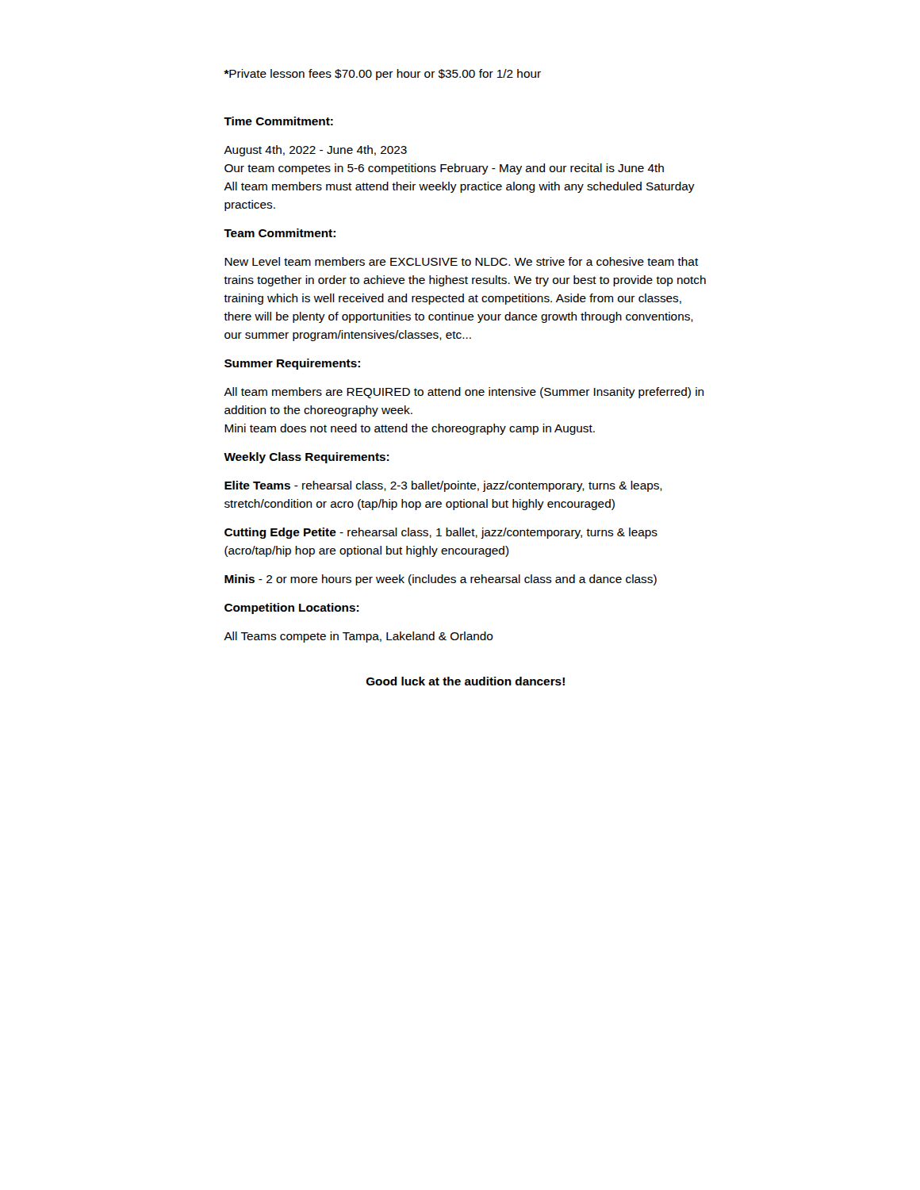*Private lesson fees $70.00 per hour or $35.00 for 1/2 hour
Time Commitment:
August 4th, 2022 - June 4th, 2023
Our team competes in 5-6 competitions February - May and our recital is June 4th
All team members must attend their weekly practice along with any scheduled Saturday practices.
Team Commitment:
New Level team members are EXCLUSIVE to NLDC. We strive for a cohesive team that trains together in order to achieve the highest results. We try our best to provide top notch training which is well received and respected at competitions. Aside from our classes, there will be plenty of opportunities to continue your dance growth through conventions, our summer program/intensives/classes, etc...
Summer Requirements:
All team members are REQUIRED to attend one intensive (Summer Insanity preferred) in addition to the choreography week.
Mini team does not need to attend the choreography camp in August.
Weekly Class Requirements:
Elite Teams - rehearsal class, 2-3 ballet/pointe, jazz/contemporary, turns & leaps, stretch/condition or acro (tap/hip hop are optional but highly encouraged)
Cutting Edge Petite - rehearsal class, 1 ballet, jazz/contemporary, turns & leaps (acro/tap/hip hop are optional but highly encouraged)
Minis - 2 or more hours per week (includes a rehearsal class and a dance class)
Competition Locations:
All Teams compete in Tampa, Lakeland & Orlando
Good luck at the audition dancers!